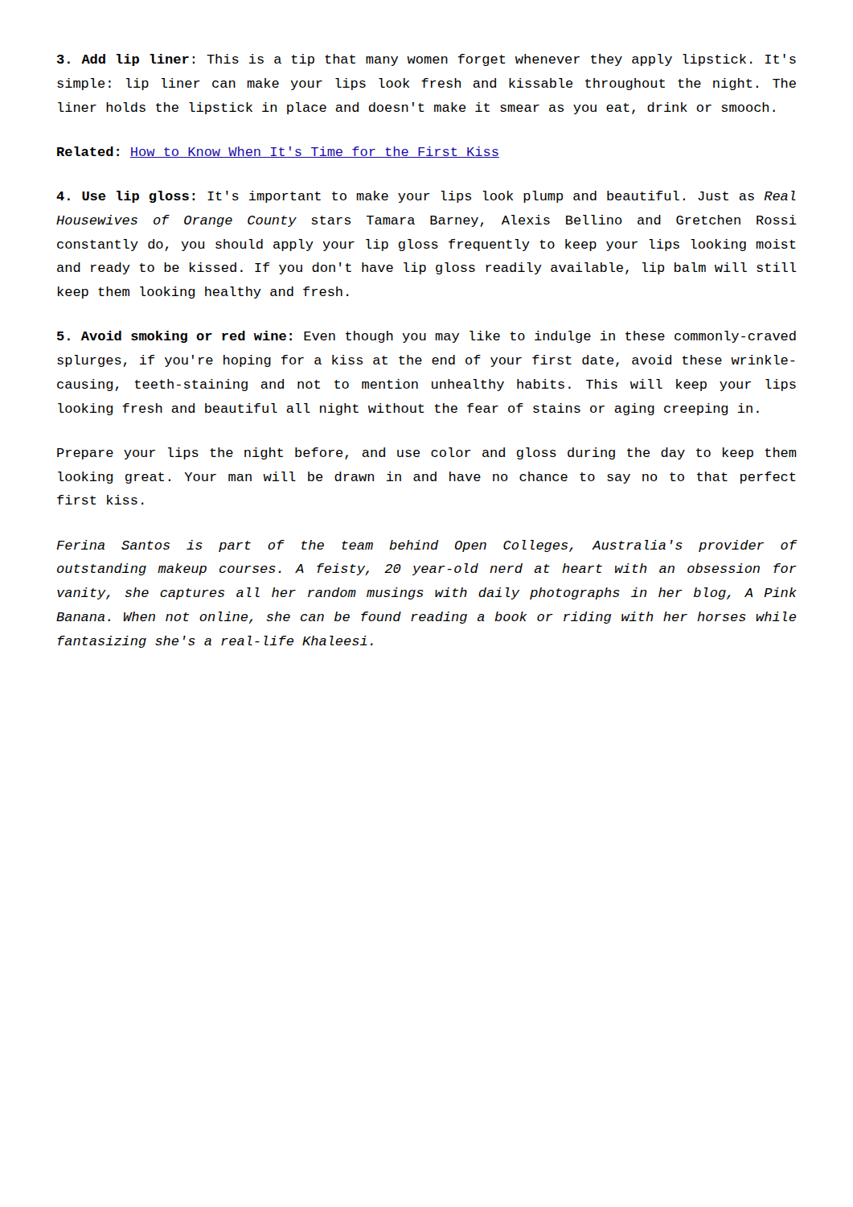3. Add lip liner: This is a tip that many women forget whenever they apply lipstick. It's simple: lip liner can make your lips look fresh and kissable throughout the night. The liner holds the lipstick in place and doesn't make it smear as you eat, drink or smooch.
Related: How to Know When It's Time for the First Kiss
4. Use lip gloss: It's important to make your lips look plump and beautiful. Just as Real Housewives of Orange County stars Tamara Barney, Alexis Bellino and Gretchen Rossi constantly do, you should apply your lip gloss frequently to keep your lips looking moist and ready to be kissed. If you don't have lip gloss readily available, lip balm will still keep them looking healthy and fresh.
5. Avoid smoking or red wine: Even though you may like to indulge in these commonly-craved splurges, if you're hoping for a kiss at the end of your first date, avoid these wrinkle-causing, teeth-staining and not to mention unhealthy habits. This will keep your lips looking fresh and beautiful all night without the fear of stains or aging creeping in.
Prepare your lips the night before, and use color and gloss during the day to keep them looking great. Your man will be drawn in and have no chance to say no to that perfect first kiss.
Ferina Santos is part of the team behind Open Colleges, Australia's provider of outstanding makeup courses. A feisty, 20 year-old nerd at heart with an obsession for vanity, she captures all her random musings with daily photographs in her blog, A Pink Banana. When not online, she can be found reading a book or riding with her horses while fantasizing she's a real-life Khaleesi.